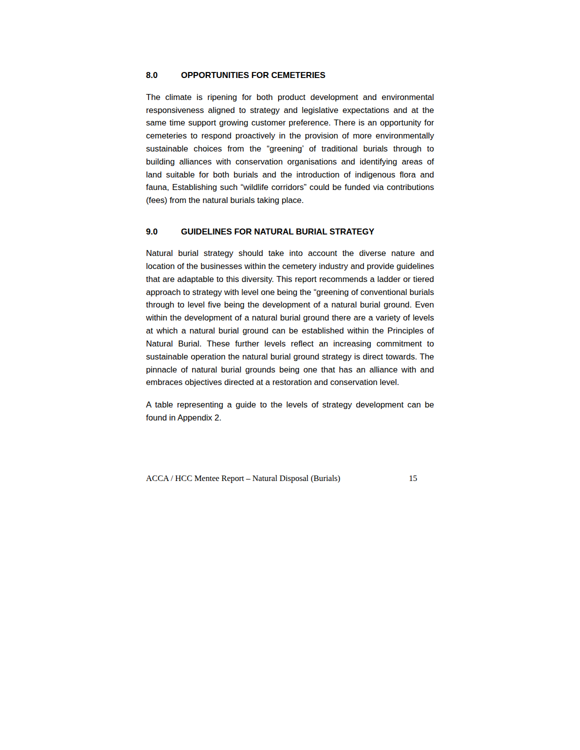8.0 OPPORTUNITIES FOR CEMETERIES
The climate is ripening for both product development and environmental responsiveness aligned to strategy and legislative expectations and at the same time support growing customer preference. There is an opportunity for cemeteries to respond proactively in the provision of more environmentally sustainable choices from the “greening’ of traditional burials through to building alliances with conservation organisations and identifying areas of land suitable for both burials and the introduction of indigenous flora and fauna, Establishing such “wildlife corridors” could be funded via contributions (fees) from the natural burials taking place.
9.0 GUIDELINES FOR NATURAL BURIAL STRATEGY
Natural burial strategy should take into account the diverse nature and location of the businesses within the cemetery industry and provide guidelines that are adaptable to this diversity. This report recommends a ladder or tiered approach to strategy with level one being the “greening of conventional burials through to level five being the development of a natural burial ground. Even within the development of a natural burial ground there are a variety of levels at which a natural burial ground can be established within the Principles of Natural Burial. These further levels reflect an increasing commitment to sustainable operation the natural burial ground strategy is direct towards. The pinnacle of natural burial grounds being one that has an alliance with and embraces objectives directed at a restoration and conservation level.
A table representing a guide to the levels of strategy development can be found in Appendix 2.
ACCA / HCC Mentee Report – Natural Disposal (Burials) 15